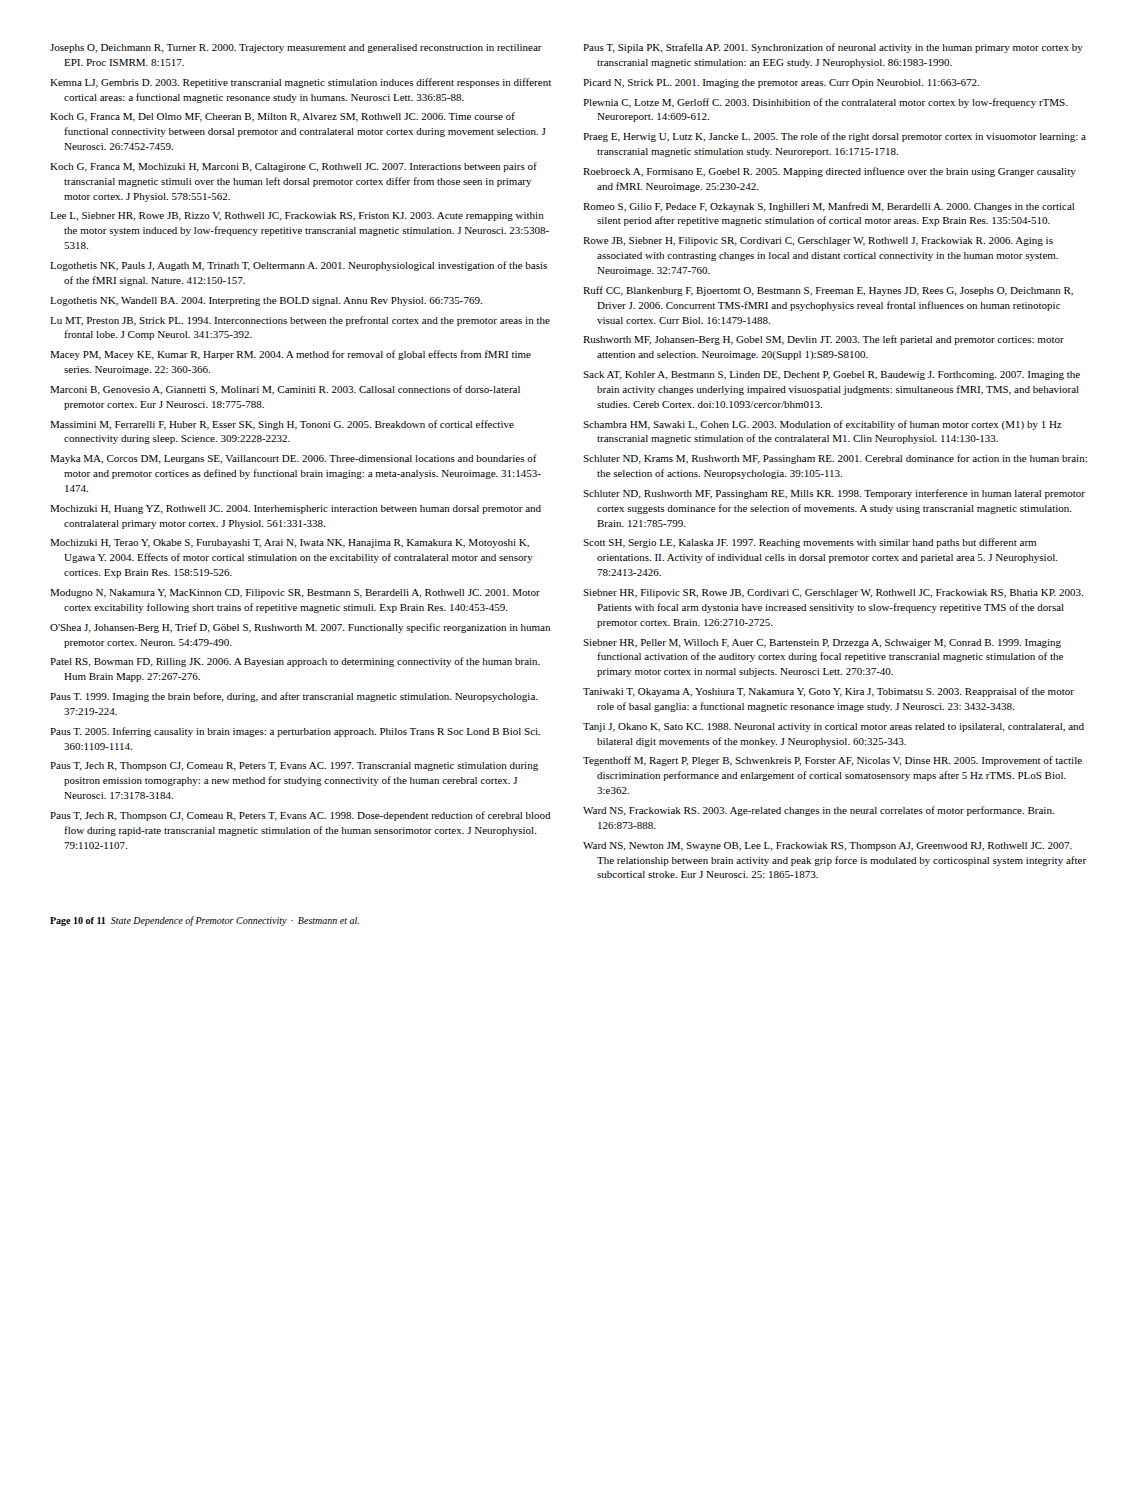Josephs O, Deichmann R, Turner R. 2000. Trajectory measurement and generalised reconstruction in rectilinear EPI. Proc ISMRM. 8:1517.
Kemna LJ, Gembris D. 2003. Repetitive transcranial magnetic stimulation induces different responses in different cortical areas: a functional magnetic resonance study in humans. Neurosci Lett. 336:85-88.
Koch G, Franca M, Del Olmo MF, Cheeran B, Milton R, Alvarez SM, Rothwell JC. 2006. Time course of functional connectivity between dorsal premotor and contralateral motor cortex during movement selection. J Neurosci. 26:7452-7459.
Koch G, Franca M, Mochizuki H, Marconi B, Caltagirone C, Rothwell JC. 2007. Interactions between pairs of transcranial magnetic stimuli over the human left dorsal premotor cortex differ from those seen in primary motor cortex. J Physiol. 578:551-562.
Lee L, Siebner HR, Rowe JB, Rizzo V, Rothwell JC, Frackowiak RS, Friston KJ. 2003. Acute remapping within the motor system induced by low-frequency repetitive transcranial magnetic stimulation. J Neurosci. 23:5308-5318.
Logothetis NK, Pauls J, Augath M, Trinath T, Oeltermann A. 2001. Neurophysiological investigation of the basis of the fMRI signal. Nature. 412:150-157.
Logothetis NK, Wandell BA. 2004. Interpreting the BOLD signal. Annu Rev Physiol. 66:735-769.
Lu MT, Preston JB, Strick PL. 1994. Interconnections between the prefrontal cortex and the premotor areas in the frontal lobe. J Comp Neurol. 341:375-392.
Macey PM, Macey KE, Kumar R, Harper RM. 2004. A method for removal of global effects from fMRI time series. Neuroimage. 22: 360-366.
Marconi B, Genovesio A, Giannetti S, Molinari M, Caminiti R. 2003. Callosal connections of dorso-lateral premotor cortex. Eur J Neurosci. 18:775-788.
Massimini M, Ferrarelli F, Huber R, Esser SK, Singh H, Tononi G. 2005. Breakdown of cortical effective connectivity during sleep. Science. 309:2228-2232.
Mayka MA, Corcos DM, Leurgans SE, Vaillancourt DE. 2006. Three-dimensional locations and boundaries of motor and premotor cortices as defined by functional brain imaging: a meta-analysis. Neuroimage. 31:1453-1474.
Mochizuki H, Huang YZ, Rothwell JC. 2004. Interhemispheric interaction between human dorsal premotor and contralateral primary motor cortex. J Physiol. 561:331-338.
Mochizuki H, Terao Y, Okabe S, Furubayashi T, Arai N, Iwata NK, Hanajima R, Kamakura K, Motoyoshi K, Ugawa Y. 2004. Effects of motor cortical stimulation on the excitability of contralateral motor and sensory cortices. Exp Brain Res. 158:519-526.
Modugno N, Nakamura Y, MacKinnon CD, Filipovic SR, Bestmann S, Berardelli A, Rothwell JC. 2001. Motor cortex excitability following short trains of repetitive magnetic stimuli. Exp Brain Res. 140:453-459.
O'Shea J, Johansen-Berg H, Trief D, Göbel S, Rushworth M. 2007. Functionally specific reorganization in human premotor cortex. Neuron. 54:479-490.
Patel RS, Bowman FD, Rilling JK. 2006. A Bayesian approach to determining connectivity of the human brain. Hum Brain Mapp. 27:267-276.
Paus T. 1999. Imaging the brain before, during, and after transcranial magnetic stimulation. Neuropsychologia. 37:219-224.
Paus T. 2005. Inferring causality in brain images: a perturbation approach. Philos Trans R Soc Lond B Biol Sci. 360:1109-1114.
Paus T, Jech R, Thompson CJ, Comeau R, Peters T, Evans AC. 1997. Transcranial magnetic stimulation during positron emission tomography: a new method for studying connectivity of the human cerebral cortex. J Neurosci. 17:3178-3184.
Paus T, Jech R, Thompson CJ, Comeau R, Peters T, Evans AC. 1998. Dose-dependent reduction of cerebral blood flow during rapid-rate transcranial magnetic stimulation of the human sensorimotor cortex. J Neurophysiol. 79:1102-1107.
Paus T, Sipila PK, Strafella AP. 2001. Synchronization of neuronal activity in the human primary motor cortex by transcranial magnetic stimulation: an EEG study. J Neurophysiol. 86:1983-1990.
Picard N, Strick PL. 2001. Imaging the premotor areas. Curr Opin Neurobiol. 11:663-672.
Plewnia C, Lotze M, Gerloff C. 2003. Disinhibition of the contralateral motor cortex by low-frequency rTMS. Neuroreport. 14:609-612.
Praeg E, Herwig U, Lutz K, Jancke L. 2005. The role of the right dorsal premotor cortex in visuomotor learning: a transcranial magnetic stimulation study. Neuroreport. 16:1715-1718.
Roebroeck A, Formisano E, Goebel R. 2005. Mapping directed influence over the brain using Granger causality and fMRI. Neuroimage. 25:230-242.
Romeo S, Gilio F, Pedace F, Ozkaynak S, Inghilleri M, Manfredi M, Berardelli A. 2000. Changes in the cortical silent period after repetitive magnetic stimulation of cortical motor areas. Exp Brain Res. 135:504-510.
Rowe JB, Siebner H, Filipovic SR, Cordivari C, Gerschlager W, Rothwell J, Frackowiak R. 2006. Aging is associated with contrasting changes in local and distant cortical connectivity in the human motor system. Neuroimage. 32:747-760.
Ruff CC, Blankenburg F, Bjoertomt O, Bestmann S, Freeman E, Haynes JD, Rees G, Josephs O, Deichmann R, Driver J. 2006. Concurrent TMS-fMRI and psychophysics reveal frontal influences on human retinotopic visual cortex. Curr Biol. 16:1479-1488.
Rushworth MF, Johansen-Berg H, Gobel SM, Devlin JT. 2003. The left parietal and premotor cortices: motor attention and selection. Neuroimage. 20(Suppl 1):S89-S8100.
Sack AT, Kohler A, Bestmann S, Linden DE, Dechent P, Goebel R, Baudewig J. Forthcoming. 2007. Imaging the brain activity changes underlying impaired visuospatial judgments: simultaneous fMRI, TMS, and behavioral studies. Cereb Cortex. doi:10.1093/cercor/bhm013.
Schambra HM, Sawaki L, Cohen LG. 2003. Modulation of excitability of human motor cortex (M1) by 1 Hz transcranial magnetic stimulation of the contralateral M1. Clin Neurophysiol. 114:130-133.
Schluter ND, Krams M, Rushworth MF, Passingham RE. 2001. Cerebral dominance for action in the human brain: the selection of actions. Neuropsychologia. 39:105-113.
Schluter ND, Rushworth MF, Passingham RE, Mills KR. 1998. Temporary interference in human lateral premotor cortex suggests dominance for the selection of movements. A study using transcranial magnetic stimulation. Brain. 121:785-799.
Scott SH, Sergio LE, Kalaska JF. 1997. Reaching movements with similar hand paths but different arm orientations. II. Activity of individual cells in dorsal premotor cortex and parietal area 5. J Neurophysiol. 78:2413-2426.
Siebner HR, Filipovic SR, Rowe JB, Cordivari C, Gerschlager W, Rothwell JC, Frackowiak RS, Bhatia KP. 2003. Patients with focal arm dystonia have increased sensitivity to slow-frequency repetitive TMS of the dorsal premotor cortex. Brain. 126:2710-2725.
Siebner HR, Peller M, Willoch F, Auer C, Bartenstein P, Drzezga A, Schwaiger M, Conrad B. 1999. Imaging functional activation of the auditory cortex during focal repetitive transcranial magnetic stimulation of the primary motor cortex in normal subjects. Neurosci Lett. 270:37-40.
Taniwaki T, Okayama A, Yoshiura T, Nakamura Y, Goto Y, Kira J, Tobimatsu S. 2003. Reappraisal of the motor role of basal ganglia: a functional magnetic resonance image study. J Neurosci. 23: 3432-3438.
Tanji J, Okano K, Sato KC. 1988. Neuronal activity in cortical motor areas related to ipsilateral, contralateral, and bilateral digit movements of the monkey. J Neurophysiol. 60:325-343.
Tegenthoff M, Ragert P, Pleger B, Schwenkreis P, Forster AF, Nicolas V, Dinse HR. 2005. Improvement of tactile discrimination performance and enlargement of cortical somatosensory maps after 5 Hz rTMS. PLoS Biol. 3:e362.
Ward NS, Frackowiak RS. 2003. Age-related changes in the neural correlates of motor performance. Brain. 126:873-888.
Ward NS, Newton JM, Swayne OB, Lee L, Frackowiak RS, Thompson AJ, Greenwood RJ, Rothwell JC. 2007. The relationship between brain activity and peak grip force is modulated by corticospinal system integrity after subcortical stroke. Eur J Neurosci. 25: 1865-1873.
Page 10 of 11 State Dependence of Premotor Connectivity·Bestmann et al.